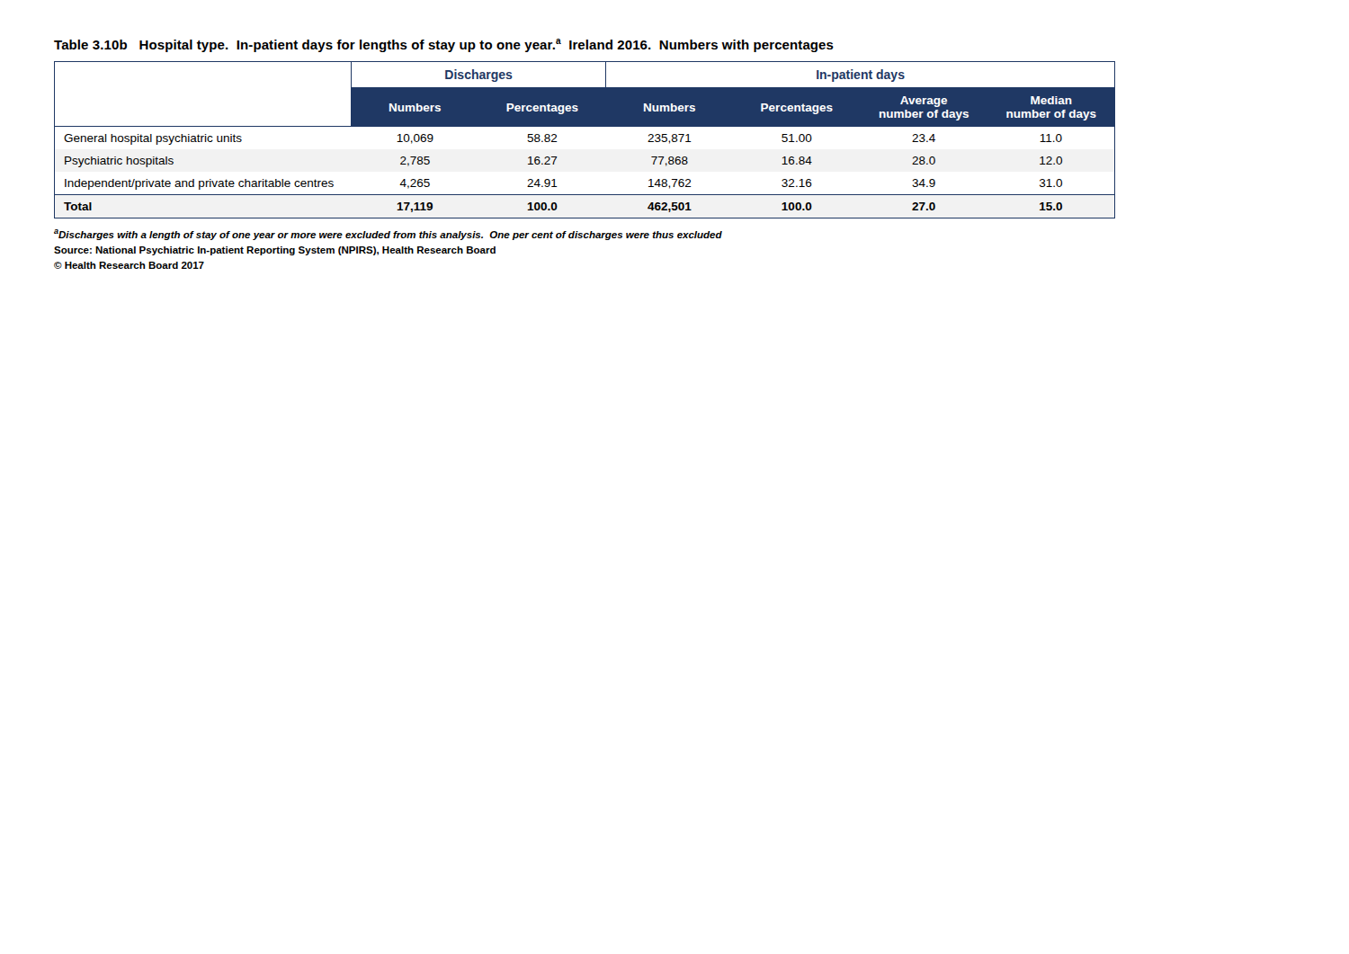Table 3.10b Hospital type. In-patient days for lengths of stay up to one year.a Ireland 2016. Numbers with percentages
| | Discharges | In-patient days |
| --- | --- | --- |
| Numbers | Percentages | Numbers | Percentages | Average number of days | Median number of days |
| General hospital psychiatric units | 10,069 | 58.82 | 235,871 | 51.00 | 23.4 | 11.0 |
| Psychiatric hospitals | 2,785 | 16.27 | 77,868 | 16.84 | 28.0 | 12.0 |
| Independent/private and private charitable centres | 4,265 | 24.91 | 148,762 | 32.16 | 34.9 | 31.0 |
| Total | 17,119 | 100.0 | 462,501 | 100.0 | 27.0 | 15.0 |
a Discharges with a length of stay of one year or more were excluded from this analysis. One per cent of discharges were thus excluded
Source: National Psychiatric In-patient Reporting System (NPIRS), Health Research Board
© Health Research Board 2017